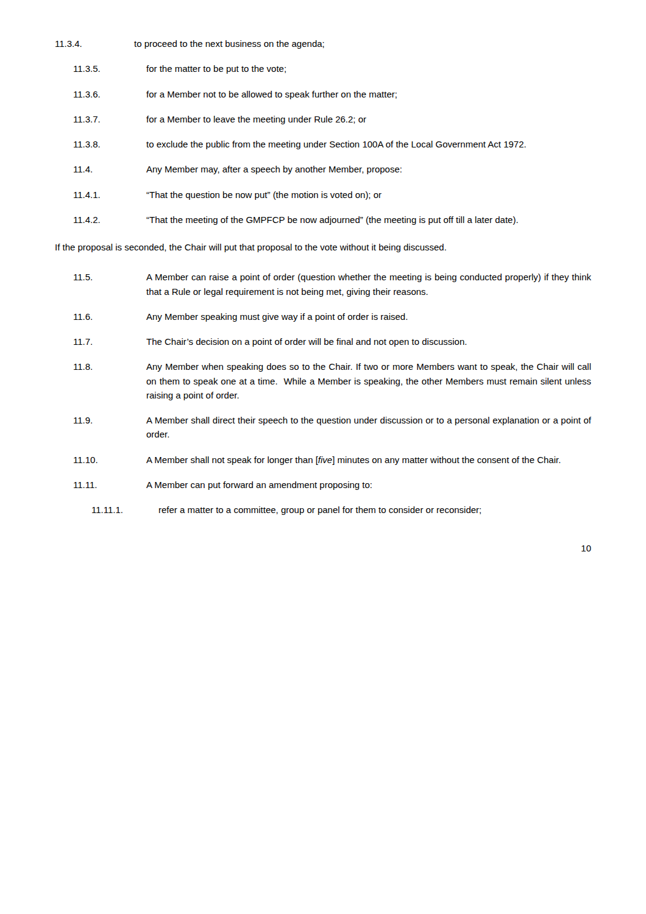11.3.4.
to proceed to the next business on the agenda;
11.3.5.
for the matter to be put to the vote;
11.3.6.
for a Member not to be allowed to speak further on the matter;
11.3.7.
for a Member to leave the meeting under Rule 26.2; or
11.3.8.
to exclude the public from the meeting under Section 100A of the Local Government Act 1972.
11.4.
Any Member may, after a speech by another Member, propose:
11.4.1.
“That the question be now put” (the motion is voted on); or
11.4.2.
“That the meeting of the GMPFCP be now adjourned” (the meeting is put off till a later date).
If the proposal is seconded, the Chair will put that proposal to the vote without it being discussed.
11.5.
A Member can raise a point of order (question whether the meeting is being conducted properly) if they think that a Rule or legal requirement is not being met, giving their reasons.
11.6.
Any Member speaking must give way if a point of order is raised.
11.7.
The Chair’s decision on a point of order will be final and not open to discussion.
11.8.
Any Member when speaking does so to the Chair. If two or more Members want to speak, the Chair will call on them to speak one at a time. While a Member is speaking, the other Members must remain silent unless raising a point of order.
11.9.
A Member shall direct their speech to the question under discussion or to a personal explanation or a point of order.
11.10.
A Member shall not speak for longer than [five] minutes on any matter without the consent of the Chair.
11.11.
A Member can put forward an amendment proposing to:
11.11.1.
refer a matter to a committee, group or panel for them to consider or reconsider;
10